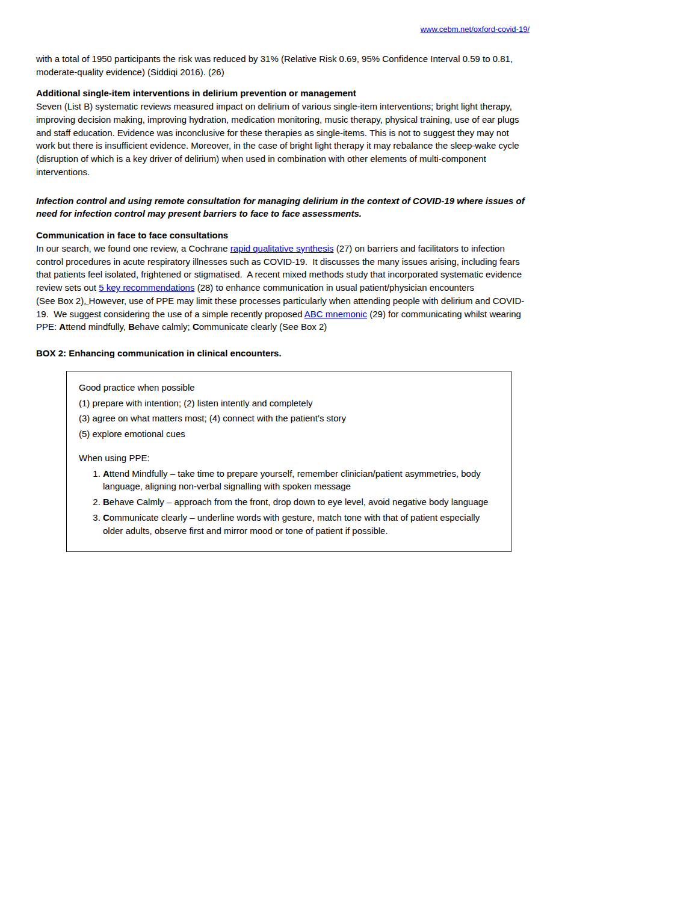www.cebm.net/oxford-covid-19/
with a total of 1950 participants the risk was reduced by 31% (Relative Risk 0.69, 95% Confidence Interval 0.59 to 0.81, moderate-quality evidence) (Siddiqi 2016). (26)
Additional single-item interventions in delirium prevention or management
Seven (List B) systematic reviews measured impact on delirium of various single-item interventions; bright light therapy, improving decision making, improving hydration, medication monitoring, music therapy, physical training, use of ear plugs and staff education. Evidence was inconclusive for these therapies as single-items. This is not to suggest they may not work but there is insufficient evidence. Moreover, in the case of bright light therapy it may rebalance the sleep-wake cycle (disruption of which is a key driver of delirium) when used in combination with other elements of multi-component interventions.
Infection control and using remote consultation for managing delirium in the context of COVID-19 where issues of need for infection control may present barriers to face to face assessments.
Communication in face to face consultations
In our search, we found one review, a Cochrane rapid qualitative synthesis (27) on barriers and facilitators to infection control procedures in acute respiratory illnesses such as COVID-19. It discusses the many issues arising, including fears that patients feel isolated, frightened or stigmatised. A recent mixed methods study that incorporated systematic evidence review sets out 5 key recommendations (28) to enhance communication in usual patient/physician encounters
(See Box 2). However, use of PPE may limit these processes particularly when attending people with delirium and COVID-19. We suggest considering the use of a simple recently proposed ABC mnemonic (29) for communicating whilst wearing PPE: Attend mindfully, Behave calmly; Communicate clearly (See Box 2)
BOX 2: Enhancing communication in clinical encounters.
Good practice when possible
(1) prepare with intention; (2) listen intently and completely
(3) agree on what matters most; (4) connect with the patient’s story
(5) explore emotional cues
When using PPE:
Attend Mindfully – take time to prepare yourself, remember clinician/patient asymmetries, body language, aligning non-verbal signalling with spoken message
Behave Calmly – approach from the front, drop down to eye level, avoid negative body language
Communicate clearly – underline words with gesture, match tone with that of patient especially older adults, observe first and mirror mood or tone of patient if possible.